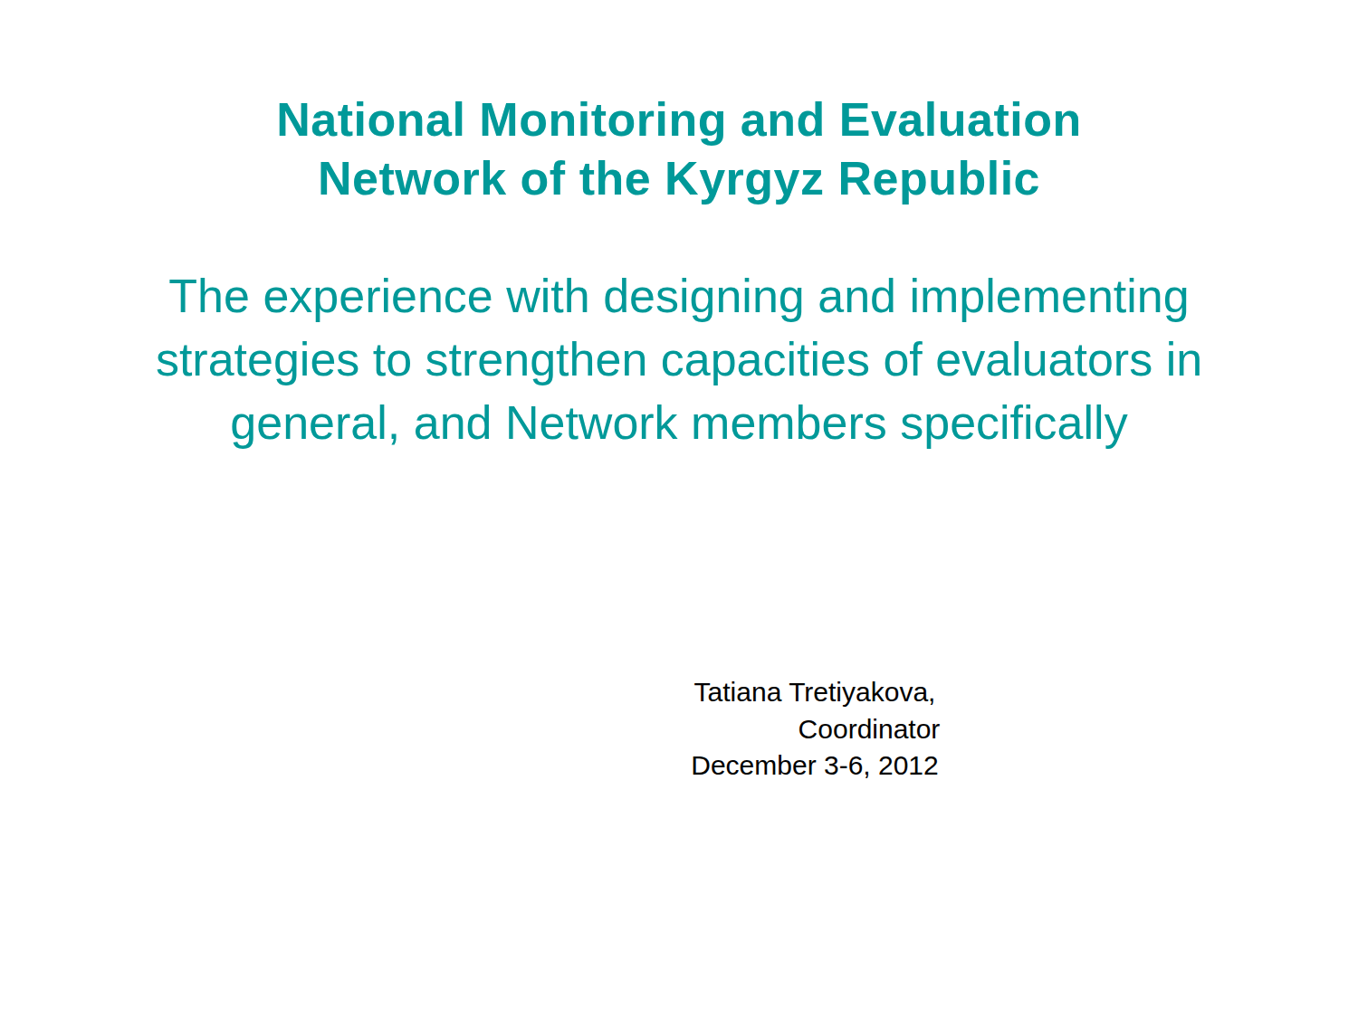National Monitoring and Evaluation
Network of the Kyrgyz Republic
The experience with designing and implementing strategies to strengthen capacities of evaluators in general, and Network members specifically
Tatiana Tretiyakova, Coordinator December 3-6, 2012